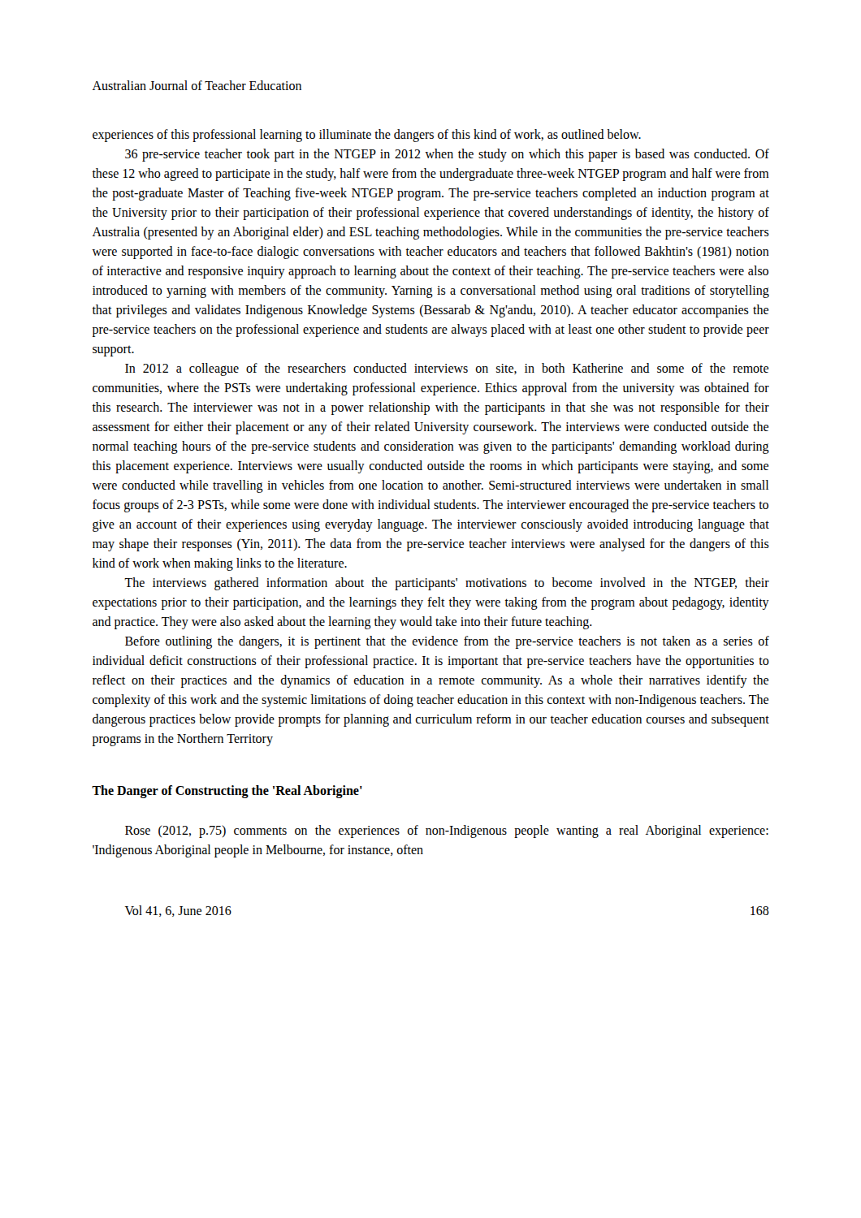Australian Journal of Teacher Education
experiences of this professional learning to illuminate the dangers of this kind of work, as outlined below.
36 pre-service teacher took part in the NTGEP in 2012 when the study on which this paper is based was conducted. Of these 12 who agreed to participate in the study, half were from the undergraduate three-week NTGEP program and half were from the post-graduate Master of Teaching five-week NTGEP program. The pre-service teachers completed an induction program at the University prior to their participation of their professional experience that covered understandings of identity, the history of Australia (presented by an Aboriginal elder) and ESL teaching methodologies. While in the communities the pre-service teachers were supported in face-to-face dialogic conversations with teacher educators and teachers that followed Bakhtin's (1981) notion of interactive and responsive inquiry approach to learning about the context of their teaching. The pre-service teachers were also introduced to yarning with members of the community. Yarning is a conversational method using oral traditions of storytelling that privileges and validates Indigenous Knowledge Systems (Bessarab & Ng'andu, 2010). A teacher educator accompanies the pre-service teachers on the professional experience and students are always placed with at least one other student to provide peer support.
In 2012 a colleague of the researchers conducted interviews on site, in both Katherine and some of the remote communities, where the PSTs were undertaking professional experience. Ethics approval from the university was obtained for this research. The interviewer was not in a power relationship with the participants in that she was not responsible for their assessment for either their placement or any of their related University coursework. The interviews were conducted outside the normal teaching hours of the pre-service students and consideration was given to the participants' demanding workload during this placement experience. Interviews were usually conducted outside the rooms in which participants were staying, and some were conducted while travelling in vehicles from one location to another. Semi-structured interviews were undertaken in small focus groups of 2-3 PSTs, while some were done with individual students. The interviewer encouraged the pre-service teachers to give an account of their experiences using everyday language. The interviewer consciously avoided introducing language that may shape their responses (Yin, 2011). The data from the pre-service teacher interviews were analysed for the dangers of this kind of work when making links to the literature.
The interviews gathered information about the participants' motivations to become involved in the NTGEP, their expectations prior to their participation, and the learnings they felt they were taking from the program about pedagogy, identity and practice. They were also asked about the learning they would take into their future teaching.
Before outlining the dangers, it is pertinent that the evidence from the pre-service teachers is not taken as a series of individual deficit constructions of their professional practice. It is important that pre-service teachers have the opportunities to reflect on their practices and the dynamics of education in a remote community. As a whole their narratives identify the complexity of this work and the systemic limitations of doing teacher education in this context with non-Indigenous teachers. The dangerous practices below provide prompts for planning and curriculum reform in our teacher education courses and subsequent programs in the Northern Territory
The Danger of Constructing the 'Real Aborigine'
Rose (2012, p.75) comments on the experiences of non-Indigenous people wanting a real Aboriginal experience: 'Indigenous Aboriginal people in Melbourne, for instance, often
Vol 41, 6, June 2016 168